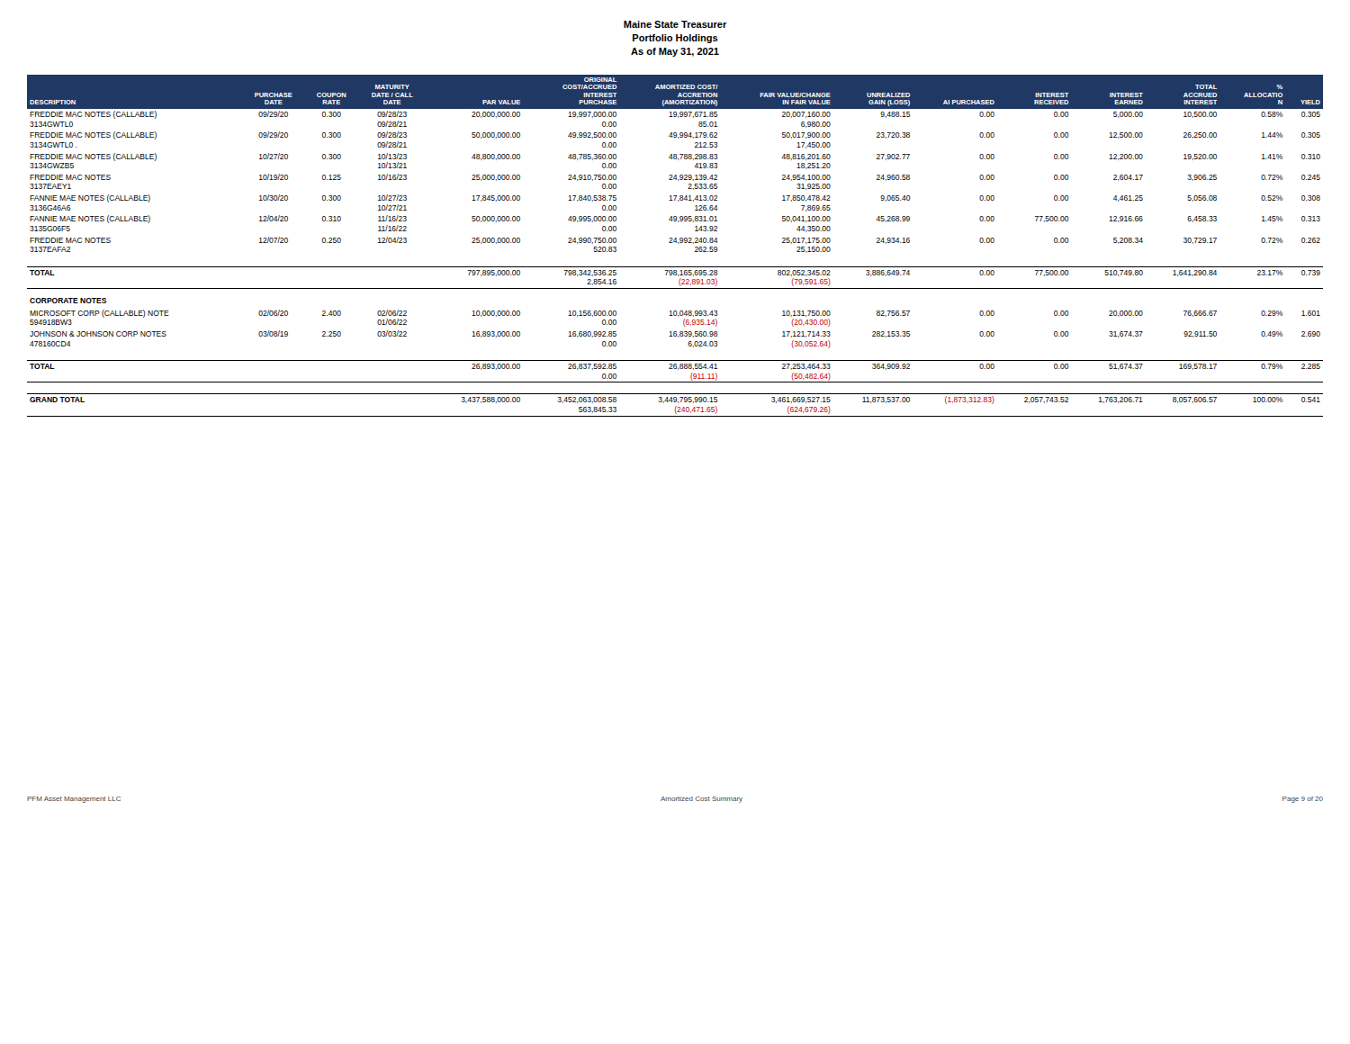Maine State Treasurer
Portfolio Holdings
As of May 31, 2021
| DESCRIPTION | PURCHASE DATE | COUPON RATE | MATURITY DATE / CALL DATE | PAR VALUE | ORIGINAL COST/ACCRUED INTEREST PURCHASE | AMORTIZED COST/ ACCRETION (AMORTIZATION) | FAIR VALUE/CHANGE IN FAIR VALUE | UNREALIZED GAIN (LOSS) | AI PURCHASED | INTEREST RECEIVED | INTEREST EARNED | TOTAL ACCRUED INTEREST | % ALLOCATIO N | YIELD |
| --- | --- | --- | --- | --- | --- | --- | --- | --- | --- | --- | --- | --- | --- | --- |
| FREDDIE MAC NOTES (CALLABLE) 3134GWTL0 | 09/29/20 | 0.300 | 09/28/23 09/28/21 | 20,000,000.00 | 19,997,000.00 0.00 | 19,997,671.85 85.01 | 20,007,160.00 6,980.00 | 9,488.15 | 0.00 | 0.00 | 5,000.00 | 10,500.00 | 0.58% | 0.305 |
| FREDDIE MAC NOTES (CALLABLE) 3134GWTL0 . | 09/29/20 | 0.300 | 09/28/23 09/28/21 | 50,000,000.00 | 49,992,500.00 0.00 | 49,994,179.62 212.53 | 50,017,900.00 17,450.00 | 23,720.38 | 0.00 | 0.00 | 12,500.00 | 26,250.00 | 1.44% | 0.305 |
| FREDDIE MAC NOTES (CALLABLE) 3134GWZB5 | 10/27/20 | 0.300 | 10/13/23 10/13/21 | 48,800,000.00 | 48,785,360.00 0.00 | 48,788,298.83 419.83 | 48,816,201.60 18,251.20 | 27,902.77 | 0.00 | 0.00 | 12,200.00 | 19,520.00 | 1.41% | 0.310 |
| FREDDIE MAC NOTES 3137EAEY1 | 10/19/20 | 0.125 | 10/16/23 | 25,000,000.00 | 24,910,750.00 0.00 | 24,929,139.42 2,533.65 | 24,954,100.00 31,925.00 | 24,960.58 | 0.00 | 0.00 | 2,604.17 | 3,906.25 | 0.72% | 0.245 |
| FANNIE MAE NOTES (CALLABLE) 3136G46A6 | 10/30/20 | 0.300 | 10/27/23 10/27/21 | 17,845,000.00 | 17,840,538.75 0.00 | 17,841,413.02 126.64 | 17,850,478.42 7,869.65 | 9,065.40 | 0.00 | 0.00 | 4,461.25 | 5,056.08 | 0.52% | 0.308 |
| FANNIE MAE NOTES (CALLABLE) 3135G06F5 | 12/04/20 | 0.310 | 11/16/23 11/16/22 | 50,000,000.00 | 49,995,000.00 0.00 | 49,995,831.01 143.92 | 50,041,100.00 44,350.00 | 45,268.99 | 0.00 | 77,500.00 | 12,916.66 | 6,458.33 | 1.45% | 0.313 |
| FREDDIE MAC NOTES 3137EAFA2 | 12/07/20 | 0.250 | 12/04/23 | 25,000,000.00 | 24,990,750.00 520.83 | 24,992,240.84 262.59 | 25,017,175.00 25,150.00 | 24,934.16 | 0.00 | 0.00 | 5,208.34 | 30,729.17 | 0.72% | 0.262 |
| TOTAL | | | | 797,895,000.00 | 798,342,536.25 2,854.16 | 798,165,695.28 (22,891.03) | 802,052,345.02 (79,591.65) | 3,886,649.74 | 0.00 | 77,500.00 | 510,749.80 | 1,641,290.84 | 23.17% | 0.739 |
| CORPORATE NOTES |
| MICROSOFT CORP (CALLABLE) NOTE 594918BW3 | 02/06/20 | 2.400 | 02/06/22 01/06/22 | 10,000,000.00 | 10,156,600.00 0.00 | 10,048,993.43 (6,935.14) | 10,131,750.00 (20,430.00) | 82,756.57 | 0.00 | 0.00 | 20,000.00 | 76,666.67 | 0.29% | 1.601 |
| JOHNSON & JOHNSON CORP NOTES 478160CD4 | 03/08/19 | 2.250 | 03/03/22 | 16,893,000.00 | 16,680,992.85 0.00 | 16,839,560.98 6,024.03 | 17,121,714.33 (30,052.64) | 282,153.35 | 0.00 | 0.00 | 31,674.37 | 92,911.50 | 0.49% | 2.690 |
| TOTAL | | | | 26,893,000.00 | 26,837,592.85 0.00 | 26,888,554.41 (911.11) | 27,253,464.33 (50,482.64) | 364,909.92 | 0.00 | 0.00 | 51,674.37 | 169,578.17 | 0.79% | 2.285 |
| GRAND TOTAL | | | | 3,437,588,000.00 | 3,452,063,008.58 563,845.33 | 3,449,795,990.15 (240,471.65) | 3,461,669,527.15 (624,679.26) | 11,873,537.00 | (1,873,312.83) | 2,057,743.52 | 1,763,206.71 | 8,057,606.57 | 100.00% | 0.541 |
PFM Asset Management LLC Amortized Cost Summary Page 9 of 20